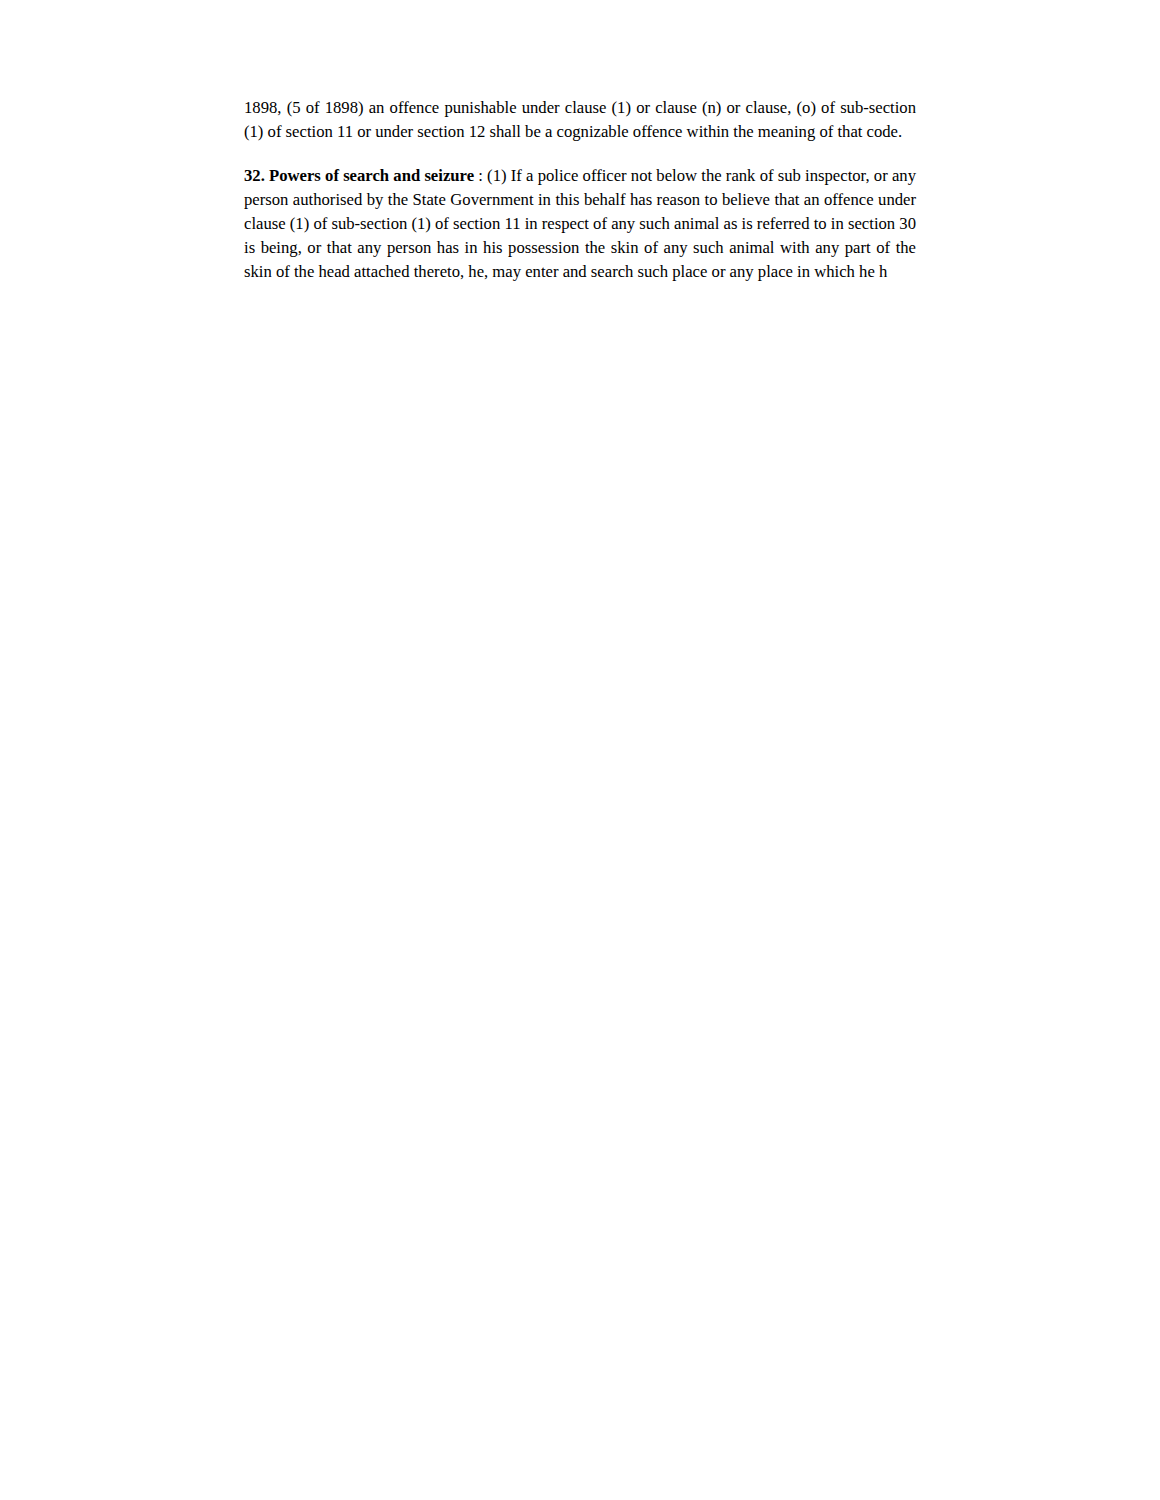1898, (5 of 1898) an offence punishable under clause (1) or clause (n) or clause, (o) of sub-section (1) of section 11 or under section 12 shall be a cognizable offence within the meaning of that code.
32. Powers of search and seizure : (1) If a police officer not below the rank of sub inspector, or any person authorised by the State Government in this behalf has reason to believe that an offence under clause (1) of sub-section (1) of section 11 in respect of any such animal as is referred to in section 30 is being, or that any person has in his possession the skin of any such animal with any part of the skin of the head attached thereto, he, may enter and search such place or any place in which he h